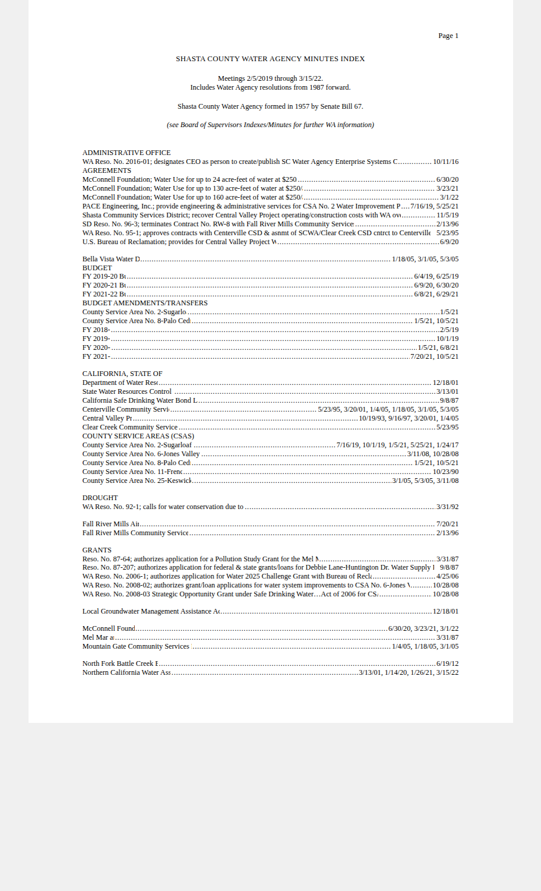Page 1
SHASTA COUNTY WATER AGENCY MINUTES INDEX
Meetings 2/5/2019 through 3/15/22.
Includes Water Agency resolutions from 1987 forward.
Shasta County Water Agency formed in 1957 by Senate Bill 67.
(see Board of Supervisors Indexes/Minutes for further WA information)
ADMINISTRATIVE OFFICE
WA Reso. No. 2016-01; designates CEO as person to create/publish SC Water Agency Enterprise Systems Catalog................ 10/11/16
AGREEMENTS
McConnell Foundation; Water Use for up to 24 acre-feet of water at $250/acre-foot..................................................................... 6/30/20
McConnell Foundation; Water Use for up to 130 acre-feet of water at $250/acre-foot................................................................. 3/23/21
McConnell Foundation; Water Use for up to 160 acre-feet of water at $250/acre-foot................................................................... 3/1/22
PACE Engineering, Inc.; provide engineering & administrative services for CSA No. 2 Water Improvement Project.... 7/16/19, 5/25/21
Shasta Community Services District; recover Central Valley Project operating/construction costs with WA overhead................ 11/5/19
SD Reso. No. 96-3; terminates Contract No. RW-8 with Fall River Mills Community Services District....................................... 2/13/96
WA Reso. No. 95-1; approves contracts with Centerville CSD & asnmt of SCWA/Clear Creek CSD cntrct to Centerville CSD. 5/23/95
U.S. Bureau of Reclamation; provides for Central Valley Project Water Service..................................................................................... 6/9/20
Bella Vista Water District................................................................................................................................................. 1/18/05, 3/1/05, 5/3/05
BUDGET
FY 2019-20 Budget......................................................................................................................................................................... 6/4/19, 6/25/19
FY 2020-21 Budget......................................................................................................................................................................... 6/9/20, 6/30/20
FY 2021-22 Budget......................................................................................................................................................................... 6/8/21, 6/29/21
BUDGET AMENDMENTS/TRANSFERS
County Service Area No. 2-Sugarloaf Water......................................................................................................................................... 1/5/21
County Service Area No. 8-Palo Cedro Sewer......................................................................................................................... 1/5/21, 10/5/21
FY 2018-19......................................................................................................................................................................................... 2/5/19
FY 2019-20....................................................................................................................................................................................... 10/1/19
FY 2020-21......................................................................................................................................................................... 1/5/21, 6/8/21
FY 2021-22....................................................................................................................................................................... 7/20/21, 10/5/21
CALIFORNIA, STATE OF
Department of Water Resources..................................................................................................................................................... 12/18/01
State Water Resources Control Board.......................................................................................................................................... 3/13/01
California Safe Drinking Water Bond Law of 1986......................................................................................................................................... 9/8/87
Centerville Community Services District......................................................................................... 5/23/95, 3/20/01, 1/4/05, 1/18/05, 3/1/05, 5/3/05
Central Valley Project................................................................................................................................. 10/19/93, 9/16/97, 3/20/01, 1/4/05
Clear Creek Community Services District................................................................................................................................................. 5/23/95
COUNTY SERVICE AREAS (CSAs)
County Service Area No. 2-Sugarloaf Water......................................................................... 7/16/19, 10/1/19, 1/5/21, 5/25/21, 1/24/17
County Service Area No. 6-Jones Valley Water......................................................................................................... 3/11/08, 10/28/08
County Service Area No. 8-Palo Cedro Sewer......................................................................................................................... 1/5/21, 10/5/21
County Service Area No. 11-French Gulch......................................................................................................................................... 10/23/90
County Service Area No. 25-Keswick Water......................................................................................................... 3/1/05, 5/3/05, 3/11/08
DROUGHT
WA Reso. No. 92-1; calls for water conservation due to drought................................................................................................. 3/31/92
Fall River Mills Airport................................................................................................................................................................. 7/20/21
Fall River Mills Community Services District......................................................................................................................................... 2/13/96
GRANTS
Reso. No. 87-64; authorizes application for a Pollution Study Grant for the Mel Mar Area......................................................... 3/31/87
Reso. No. 87-207; authorizes application for federal & state grants/loans for Debbie Lane-Huntington Dr. Water Supply Project 9/8/87
WA Reso. No. 2006-1; authorizes application for Water 2025 Challenge Grant with Bureau of Reclamation.............................. 4/25/06
WA Reso. No. 2008-02; authorizes grant/loan applications for water system improvements to CSA No. 6-Jones Valley.......... 10/28/08
WA Reso. No. 2008-03 Strategic Opportunity Grant under Safe Drinking Water…Act of 2006 for CSA No. 6......................... 10/28/08
Local Groundwater Management Assistance Act of 2000................................................................................................................. 12/18/01
McConnell Foundation................................................................................................................................................. 6/30/20, 3/23/21, 3/1/22
Mel Mar area................................................................................................................................................................................. 3/31/87
Mountain Gate Community Services District......................................................................................................... 1/4/05, 1/18/05, 3/1/05
North Fork Battle Creek Basin................................................................................................................................................. 6/19/12
Northern California Water Association......................................................................................................... 3/13/01, 1/14/20, 1/26/21, 3/15/22